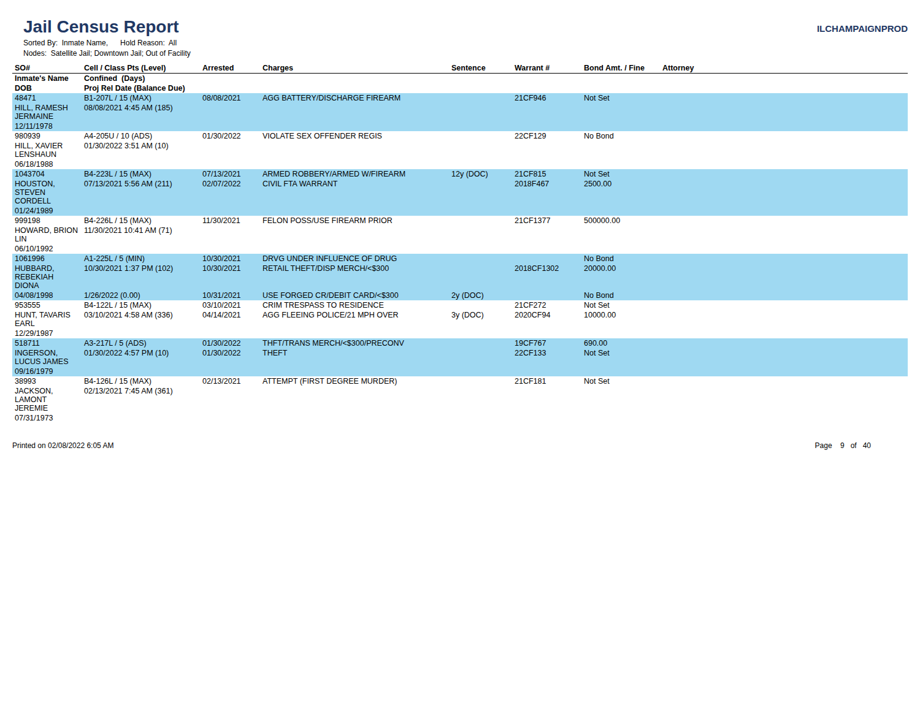Jail Census Report ILCHAMPAIGNPROD
Sorted By: Inmate Name, Hold Reason: All
Nodes: Satellite Jail; Downtown Jail; Out of Facility
| SO# | Cell / Class Pts (Level) | Arrested | Charges | Sentence | Warrant # | Bond Amt. / Fine | Attorney |
| --- | --- | --- | --- | --- | --- | --- | --- |
| Inmate's Name | Confined (Days) | | | | | | |
| DOB | Proj Rel Date (Balance Due) | | | | | | |
| 48471 | B1-207L / 15 (MAX) | 08/08/2021 | AGG BATTERY/DISCHARGE FIREARM | | 21CF946 | Not Set | |
| HILL, RAMESH JERMAINE | 08/08/2021 4:45 AM (185) | | | | | | |
| 12/11/1978 | | | | | | | |
| 980939 | A4-205U / 10 (ADS) | 01/30/2022 | VIOLATE SEX OFFENDER REGIS | | 22CF129 | No Bond | |
| HILL, XAVIER LENSHAUN | 01/30/2022 3:51 AM (10) | | | | | | |
| 06/18/1988 | | | | | | | |
| 1043704 | B4-223L / 15 (MAX) | 07/13/2021 | ARMED ROBBERY/ARMED W/FIREARM | 12y (DOC) | 21CF815 | Not Set | |
| HOUSTON, STEVEN CORDELL | 07/13/2021 5:56 AM (211) | 02/07/2022 | CIVIL FTA WARRANT | | 2018F467 | 2500.00 | |
| 01/24/1989 | | | | | | | |
| 999198 | B4-226L / 15 (MAX) | 11/30/2021 | FELON POSS/USE FIREARM PRIOR | | 21CF1377 | 500000.00 | |
| HOWARD, BRION LIN | 11/30/2021 10:41 AM (71) | | | | | | |
| 06/10/1992 | | | | | | | |
| 1061996 | A1-225L / 5 (MIN) | 10/30/2021 | DRVG UNDER INFLUENCE OF DRUG | | | No Bond | |
| HUBBARD, REBEKIAH DIONA | 10/30/2021 1:37 PM (102) | 10/30/2021 | RETAIL THEFT/DISP MERCH/<$300 | | 2018CF1302 | 20000.00 | |
| 04/08/1998 | 1/26/2022 (0.00) | 10/31/2021 | USE FORGED CR/DEBIT CARD/<$300 | 2y (DOC) | | No Bond | |
| 953555 | B4-122L / 15 (MAX) | 03/10/2021 | CRIM TRESPASS TO RESIDENCE | | 21CF272 | Not Set | |
| HUNT, TAVARIS EARL | 03/10/2021 4:58 AM (336) | 04/14/2021 | AGG FLEEING POLICE/21 MPH OVER | 3y (DOC) | 2020CF94 | 10000.00 | |
| 12/29/1987 | | | | | | | |
| 518711 | A3-217L / 5 (ADS) | 01/30/2022 | THFT/TRANS MERCH/<$300/PRECONV | | 19CF767 | 690.00 | |
| INGERSON, LUCUS JAMES | 01/30/2022 4:57 PM (10) | 01/30/2022 | THEFT | | 22CF133 | Not Set | |
| 09/16/1979 | | | | | | | |
| 38993 | B4-126L / 15 (MAX) | 02/13/2021 | ATTEMPT (FIRST DEGREE MURDER) | | 21CF181 | Not Set | |
| JACKSON, LAMONT JEREMIE | 02/13/2021 7:45 AM (361) | | | | | | |
| 07/31/1973 | | | | | | | |
Printed on 02/08/2022 6:05 AM
Page 9 of 40